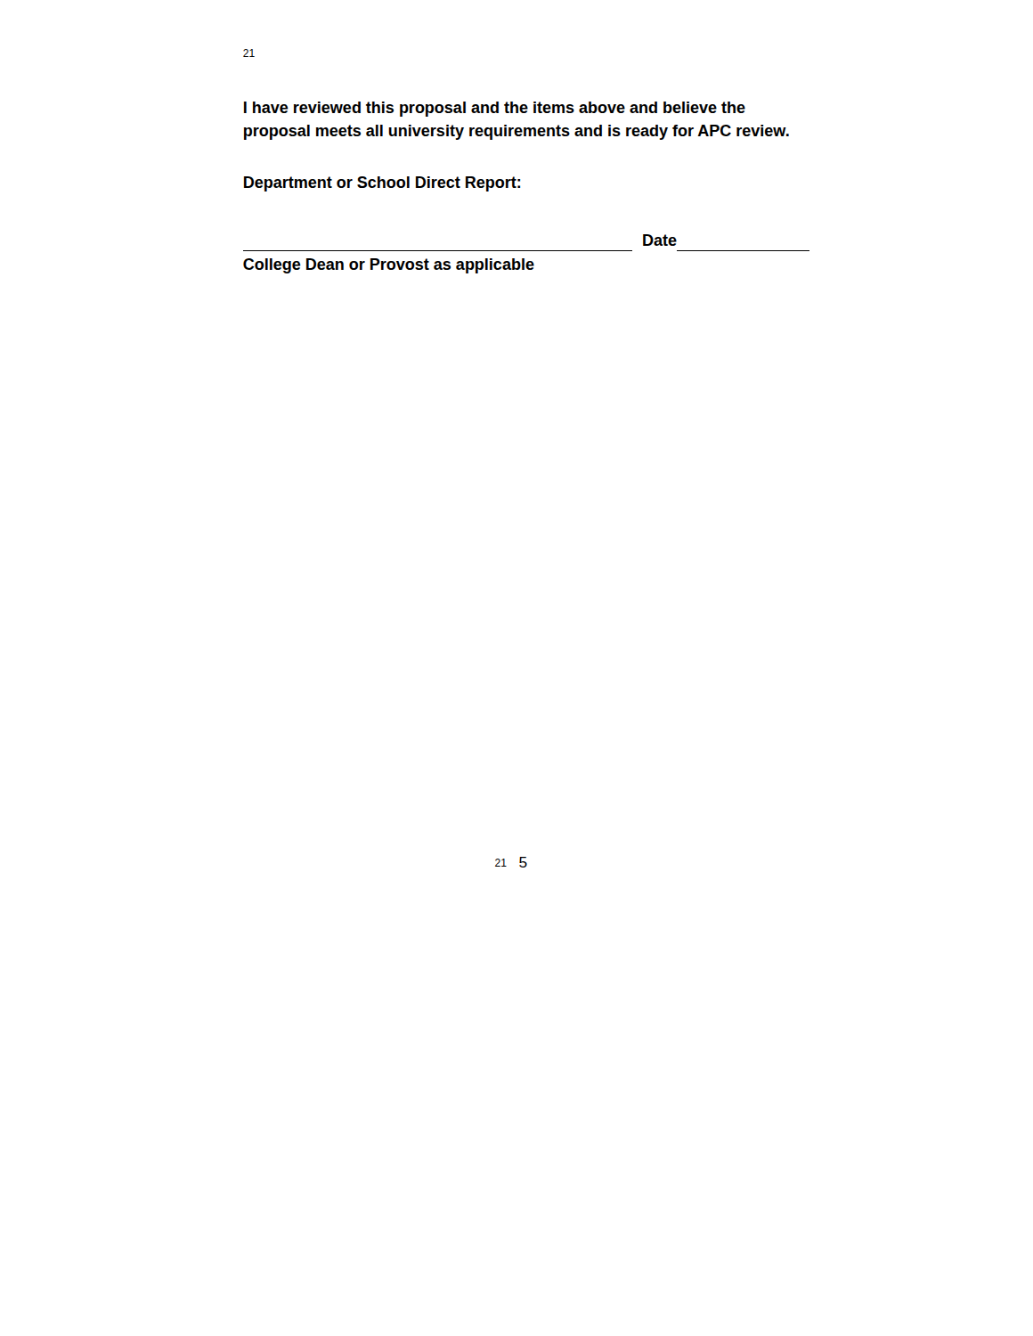21
I have reviewed this proposal and the items above and believe the proposal meets all university requirements and is ready for APC review.
Department or School Direct Report:
Date
College Dean or Provost as applicable
215